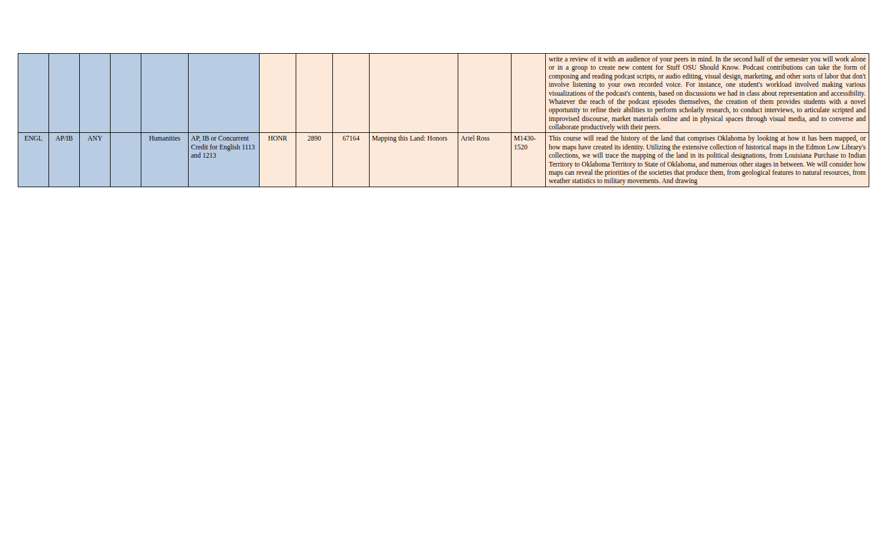| | | | | | | | | | | | | write a review of it with an audience of your peers in mind. In the second half of the semester you will work alone or in a group to create new content for Stuff OSU Should Know. Podcast contributions can take the form of composing and reading podcast scripts, or audio editing, visual design, marketing, and other sorts of labor that don't involve listening to your own recorded voice. For instance, one student's workload involved making various visualizations of the podcast's contents, based on discussions we had in class about representation and accessibility. Whatever the reach of the podcast episodes themselves, the creation of them provides students with a novel opportunity to refine their abilities to perform scholarly research, to conduct interviews, to articulate scripted and improvised discourse, market materials online and in physical spaces through visual media, and to converse and collaborate productively with their peers. |
| ENGL | AP/IB | ANY | | Humanities | AP, IB or Concurrent Credit for English 1113 and 1213 | HONR | 2890 | 67164 | Mapping this Land: Honors | Ariel Ross | M1430-1520 | This course will read the history of the land that comprises Oklahoma by looking at how it has been mapped, or how maps have created its identity. Utilizing the extensive collection of historical maps in the Edmon Low Library's collections, we will trace the mapping of the land in its political designations, from Louisiana Purchase to Indian Territory to Oklahoma Territory to State of Oklahoma, and numerous other stages in between. We will consider how maps can reveal the priorities of the societies that produce them, from geological features to natural resources, from weather statistics to military movements. And drawing |